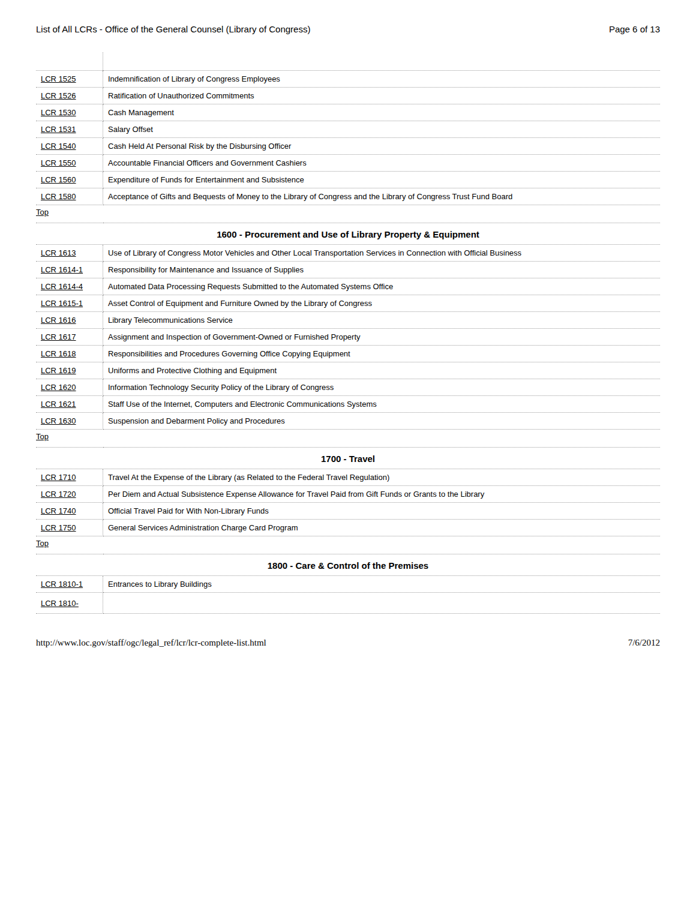List of All LCRs - Office of the General Counsel (Library of Congress)
Page 6 of 13
| LCR 1525 | Indemnification of Library of Congress Employees |
| LCR 1526 | Ratification of Unauthorized Commitments |
| LCR 1530 | Cash Management |
| LCR 1531 | Salary Offset |
| LCR 1540 | Cash Held At Personal Risk by the Disbursing Officer |
| LCR 1550 | Accountable Financial Officers and Government Cashiers |
| LCR 1560 | Expenditure of Funds for Entertainment and Subsistence |
| LCR 1580 | Acceptance of Gifts and Bequests of Money to the Library of Congress and the Library of Congress Trust Fund Board |
Top
| 1600 - Procurement and Use of Library Property & Equipment |
| LCR 1613 | Use of Library of Congress Motor Vehicles and Other Local Transportation Services in Connection with Official Business |
| LCR 1614-1 | Responsibility for Maintenance and Issuance of Supplies |
| LCR 1614-4 | Automated Data Processing Requests Submitted to the Automated Systems Office |
| LCR 1615-1 | Asset Control of Equipment and Furniture Owned by the Library of Congress |
| LCR 1616 | Library Telecommunications Service |
| LCR 1617 | Assignment and Inspection of Government-Owned or Furnished Property |
| LCR 1618 | Responsibilities and Procedures Governing Office Copying Equipment |
| LCR 1619 | Uniforms and Protective Clothing and Equipment |
| LCR 1620 | Information Technology Security Policy of the Library of Congress |
| LCR 1621 | Staff Use of the Internet, Computers and Electronic Communications Systems |
| LCR 1630 | Suspension and Debarment Policy and Procedures |
Top
| 1700 - Travel |
| LCR 1710 | Travel At the Expense of the Library (as Related to the Federal Travel Regulation) |
| LCR 1720 | Per Diem and Actual Subsistence Expense Allowance for Travel Paid from Gift Funds or Grants to the Library |
| LCR 1740 | Official Travel Paid for With Non-Library Funds |
| LCR 1750 | General Services Administration Charge Card Program |
Top
| 1800 - Care & Control of the Premises |
| LCR 1810-1 | Entrances to Library Buildings |
| LCR 1810- | |
http://www.loc.gov/staff/ogc/legal_ref/lcr/lcr-complete-list.html
7/6/2012